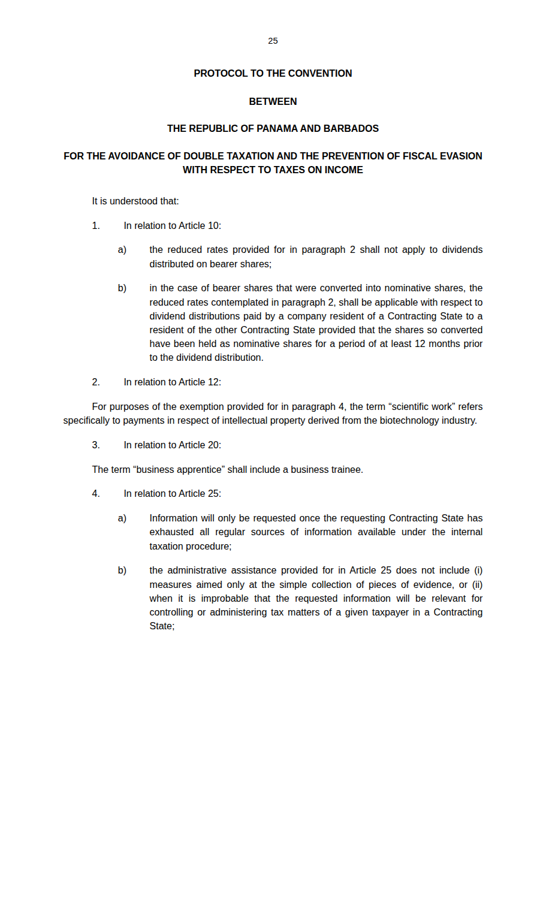25
PROTOCOL TO THE CONVENTION
BETWEEN
THE REPUBLIC OF PANAMA AND BARBADOS
FOR THE AVOIDANCE OF DOUBLE TAXATION AND THE PREVENTION OF FISCAL EVASION WITH RESPECT TO TAXES ON INCOME
It is understood that:
1.
In relation to Article 10:
a)
the reduced rates provided for in paragraph 2 shall not apply to dividends distributed on bearer shares;
b)
in the case of bearer shares that were converted into nominative shares, the reduced rates contemplated in paragraph 2, shall be applicable with respect to dividend distributions paid by a company resident of a Contracting State to a resident of the other Contracting State provided that the shares so converted have been held as nominative shares for a period of at least 12 months prior to the dividend distribution.
2.
In relation to Article 12:
For purposes of the exemption provided for in paragraph 4, the term “scientific work” refers specifically to payments in respect of intellectual property derived from the biotechnology industry.
3.
In relation to Article 20:
The term “business apprentice” shall include a business trainee.
4.
In relation to Article 25:
a)
Information will only be requested once the requesting Contracting State has exhausted all regular sources of information available under the internal taxation procedure;
b)
the administrative assistance provided for in Article 25 does not include (i) measures aimed only at the simple collection of pieces of evidence, or (ii) when it is improbable that the requested information will be relevant for controlling or administering tax matters of a given taxpayer in a Contracting State;